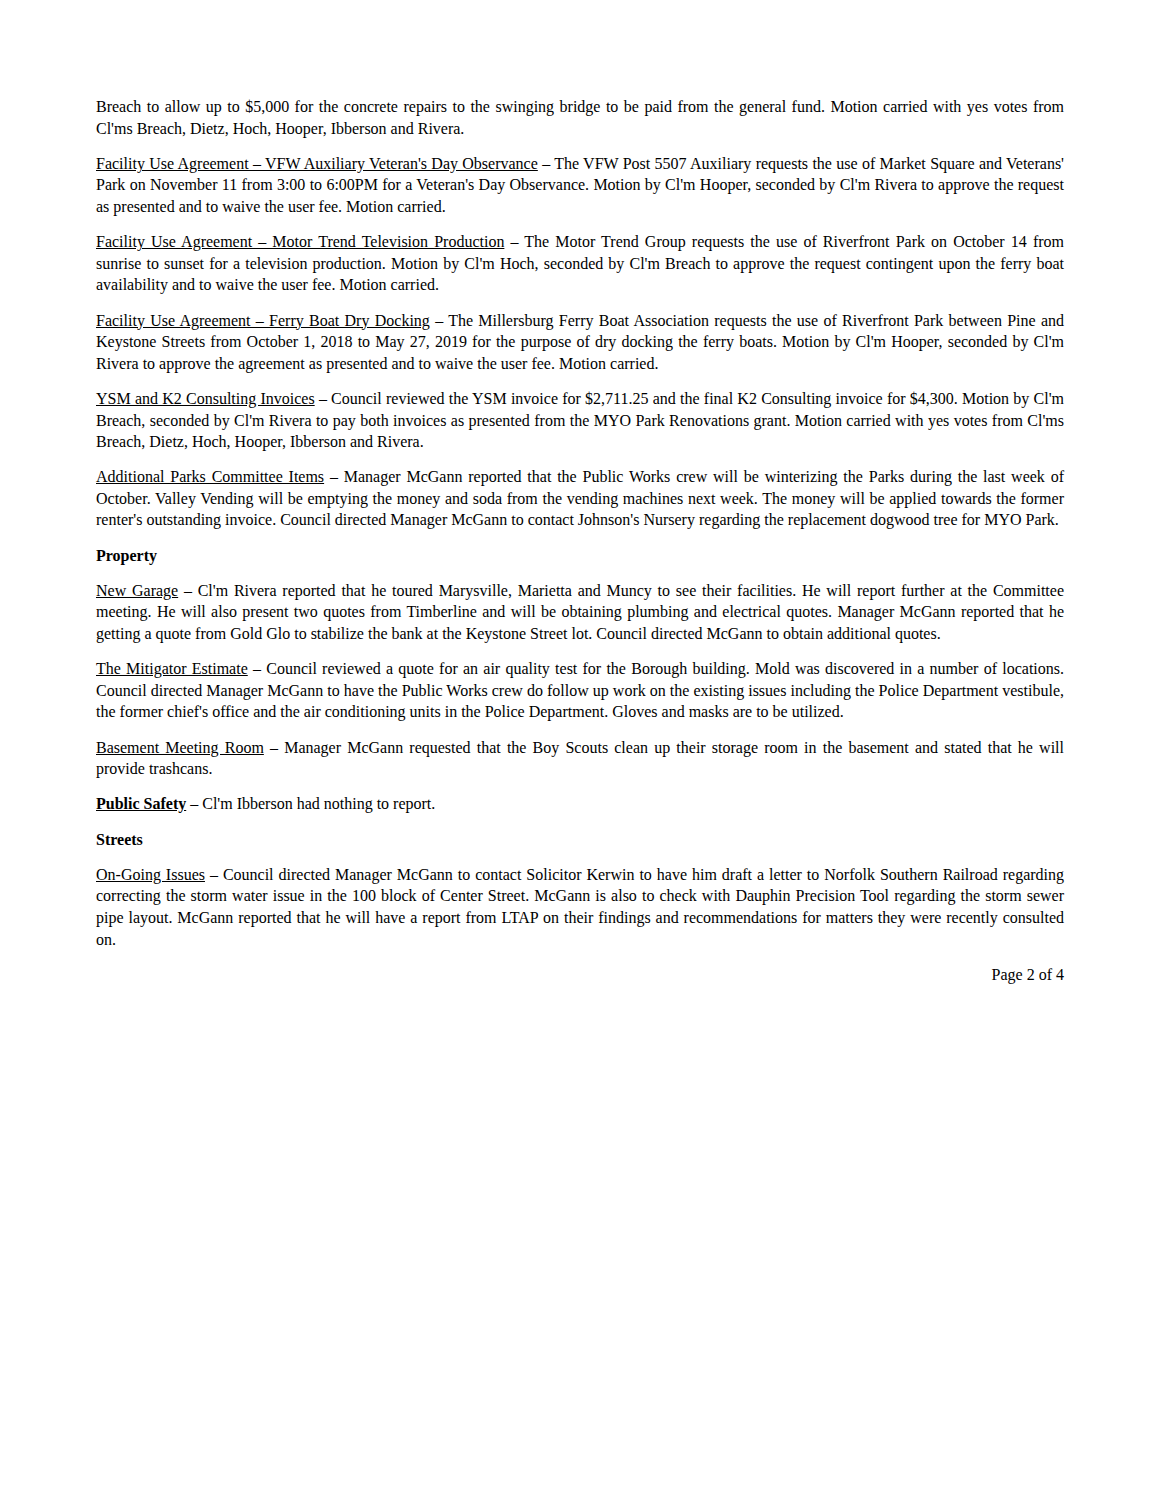Breach to allow up to $5,000 for the concrete repairs to the swinging bridge to be paid from the general fund. Motion carried with yes votes from Cl'ms Breach, Dietz, Hoch, Hooper, Ibberson and Rivera.
Facility Use Agreement – VFW Auxiliary Veteran's Day Observance – The VFW Post 5507 Auxiliary requests the use of Market Square and Veterans' Park on November 11 from 3:00 to 6:00PM for a Veteran's Day Observance. Motion by Cl'm Hooper, seconded by Cl'm Rivera to approve the request as presented and to waive the user fee. Motion carried.
Facility Use Agreement – Motor Trend Television Production – The Motor Trend Group requests the use of Riverfront Park on October 14 from sunrise to sunset for a television production. Motion by Cl'm Hoch, seconded by Cl'm Breach to approve the request contingent upon the ferry boat availability and to waive the user fee. Motion carried.
Facility Use Agreement – Ferry Boat Dry Docking – The Millersburg Ferry Boat Association requests the use of Riverfront Park between Pine and Keystone Streets from October 1, 2018 to May 27, 2019 for the purpose of dry docking the ferry boats. Motion by Cl'm Hooper, seconded by Cl'm Rivera to approve the agreement as presented and to waive the user fee. Motion carried.
YSM and K2 Consulting Invoices – Council reviewed the YSM invoice for $2,711.25 and the final K2 Consulting invoice for $4,300. Motion by Cl'm Breach, seconded by Cl'm Rivera to pay both invoices as presented from the MYO Park Renovations grant. Motion carried with yes votes from Cl'ms Breach, Dietz, Hoch, Hooper, Ibberson and Rivera.
Additional Parks Committee Items – Manager McGann reported that the Public Works crew will be winterizing the Parks during the last week of October. Valley Vending will be emptying the money and soda from the vending machines next week. The money will be applied towards the former renter's outstanding invoice. Council directed Manager McGann to contact Johnson's Nursery regarding the replacement dogwood tree for MYO Park.
Property
New Garage – Cl'm Rivera reported that he toured Marysville, Marietta and Muncy to see their facilities. He will report further at the Committee meeting. He will also present two quotes from Timberline and will be obtaining plumbing and electrical quotes. Manager McGann reported that he getting a quote from Gold Glo to stabilize the bank at the Keystone Street lot. Council directed McGann to obtain additional quotes.
The Mitigator Estimate – Council reviewed a quote for an air quality test for the Borough building. Mold was discovered in a number of locations. Council directed Manager McGann to have the Public Works crew do follow up work on the existing issues including the Police Department vestibule, the former chief's office and the air conditioning units in the Police Department. Gloves and masks are to be utilized.
Basement Meeting Room – Manager McGann requested that the Boy Scouts clean up their storage room in the basement and stated that he will provide trashcans.
Public Safety – Cl'm Ibberson had nothing to report.
Streets
On-Going Issues – Council directed Manager McGann to contact Solicitor Kerwin to have him draft a letter to Norfolk Southern Railroad regarding correcting the storm water issue in the 100 block of Center Street. McGann is also to check with Dauphin Precision Tool regarding the storm sewer pipe layout. McGann reported that he will have a report from LTAP on their findings and recommendations for matters they were recently consulted on.
Page 2 of 4